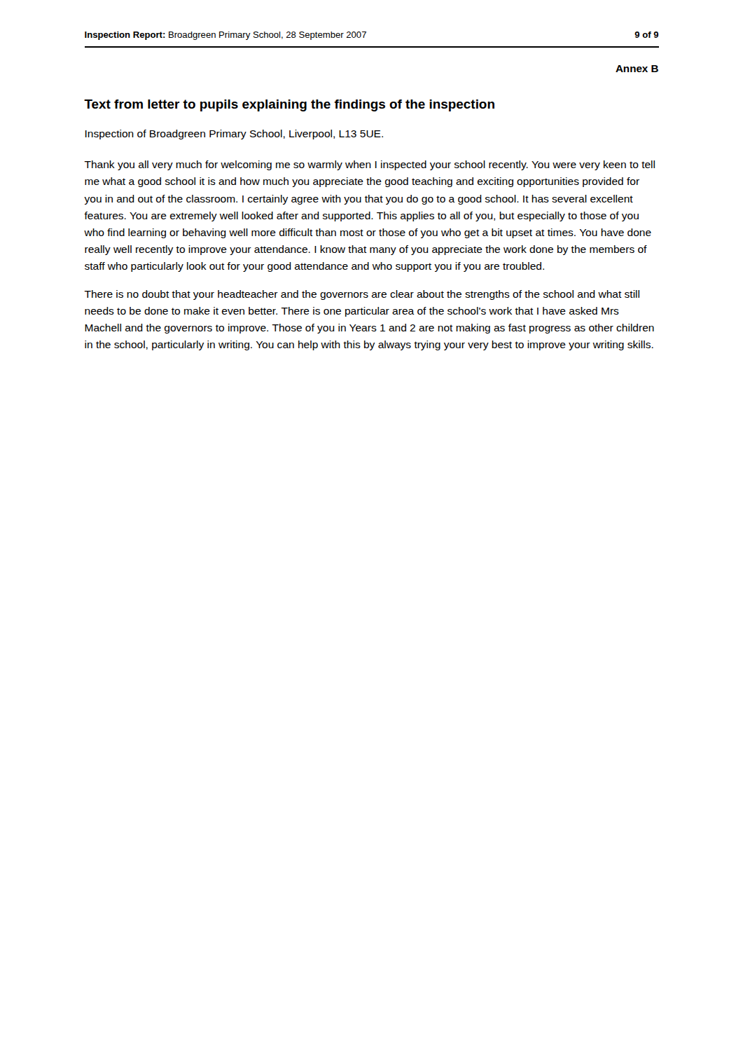Inspection Report: Broadgreen Primary School, 28 September 2007
9 of 9
Annex B
Text from letter to pupils explaining the findings of the inspection
Inspection of Broadgreen Primary School, Liverpool, L13 5UE.
Thank you all very much for welcoming me so warmly when I inspected your school recently. You were very keen to tell me what a good school it is and how much you appreciate the good teaching and exciting opportunities provided for you in and out of the classroom. I certainly agree with you that you do go to a good school. It has several excellent features. You are extremely well looked after and supported. This applies to all of you, but especially to those of you who find learning or behaving well more difficult than most or those of you who get a bit upset at times. You have done really well recently to improve your attendance. I know that many of you appreciate the work done by the members of staff who particularly look out for your good attendance and who support you if you are troubled.
There is no doubt that your headteacher and the governors are clear about the strengths of the school and what still needs to be done to make it even better. There is one particular area of the school's work that I have asked Mrs Machell and the governors to improve. Those of you in Years 1 and 2 are not making as fast progress as other children in the school, particularly in writing. You can help with this by always trying your very best to improve your writing skills.